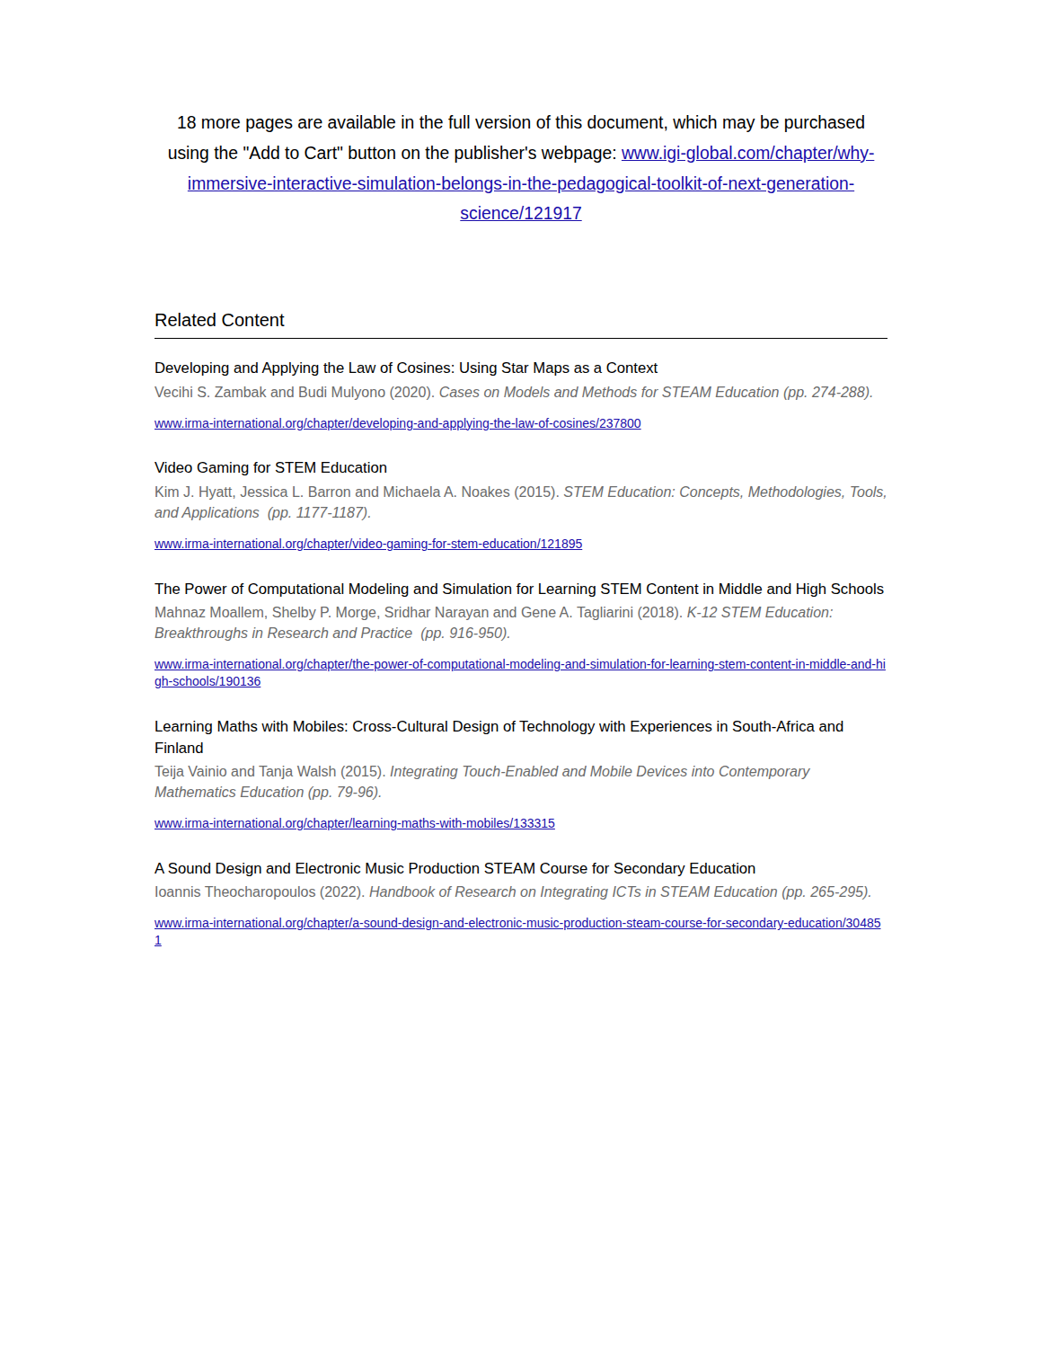18 more pages are available in the full version of this document, which may be purchased using the "Add to Cart" button on the publisher's webpage: www.igi-global.com/chapter/why-immersive-interactive-simulation-belongs-in-the-pedagogical-toolkit-of-next-generation-science/121917
Related Content
Developing and Applying the Law of Cosines: Using Star Maps as a Context
Vecihi S. Zambak and Budi Mulyono (2020). Cases on Models and Methods for STEAM Education (pp. 274-288).
www.irma-international.org/chapter/developing-and-applying-the-law-of-cosines/237800
Video Gaming for STEM Education
Kim J. Hyatt, Jessica L. Barron and Michaela A. Noakes (2015). STEM Education: Concepts, Methodologies, Tools, and Applications (pp. 1177-1187).
www.irma-international.org/chapter/video-gaming-for-stem-education/121895
The Power of Computational Modeling and Simulation for Learning STEM Content in Middle and High Schools
Mahnaz Moallem, Shelby P. Morge, Sridhar Narayan and Gene A. Tagliarini (2018). K-12 STEM Education: Breakthroughs in Research and Practice (pp. 916-950).
www.irma-international.org/chapter/the-power-of-computational-modeling-and-simulation-for-learning-stem-content-in-middle-and-high-schools/190136
Learning Maths with Mobiles: Cross-Cultural Design of Technology with Experiences in South-Africa and Finland
Teija Vainio and Tanja Walsh (2015). Integrating Touch-Enabled and Mobile Devices into Contemporary Mathematics Education (pp. 79-96).
www.irma-international.org/chapter/learning-maths-with-mobiles/133315
A Sound Design and Electronic Music Production STEAM Course for Secondary Education
Ioannis Theocharopoulos (2022). Handbook of Research on Integrating ICTs in STEAM Education (pp. 265-295).
www.irma-international.org/chapter/a-sound-design-and-electronic-music-production-steam-course-for-secondary-education/304851